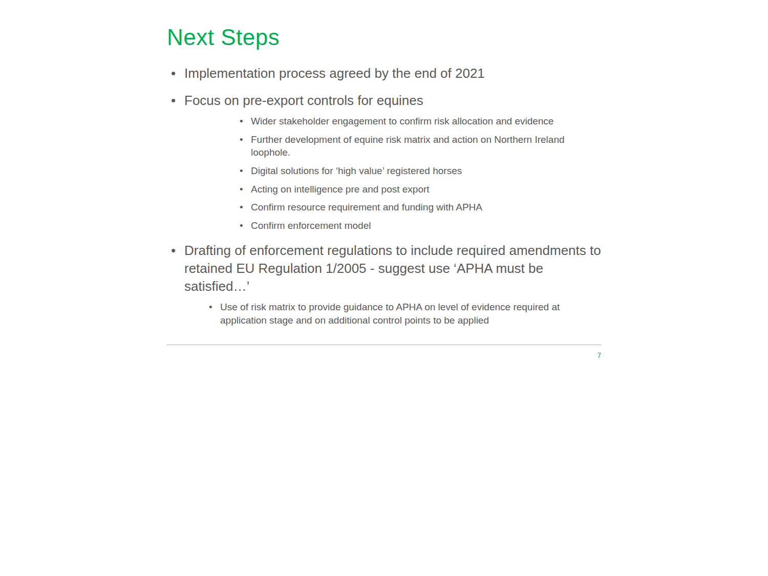Next Steps
Implementation process agreed by the end of 2021
Focus on pre-export controls for equines
Wider stakeholder engagement to confirm risk allocation and evidence
Further development of equine risk matrix and action on Northern Ireland loophole.
Digital solutions for ‘high value’ registered horses
Acting on intelligence pre and post export
Confirm resource requirement and funding with APHA
Confirm enforcement model
Drafting of enforcement regulations to include required amendments to retained EU Regulation 1/2005 - suggest use ‘APHA must be satisfied…’
Use of risk matrix to provide guidance to APHA on level of evidence required at application stage and on additional control points to be applied
7